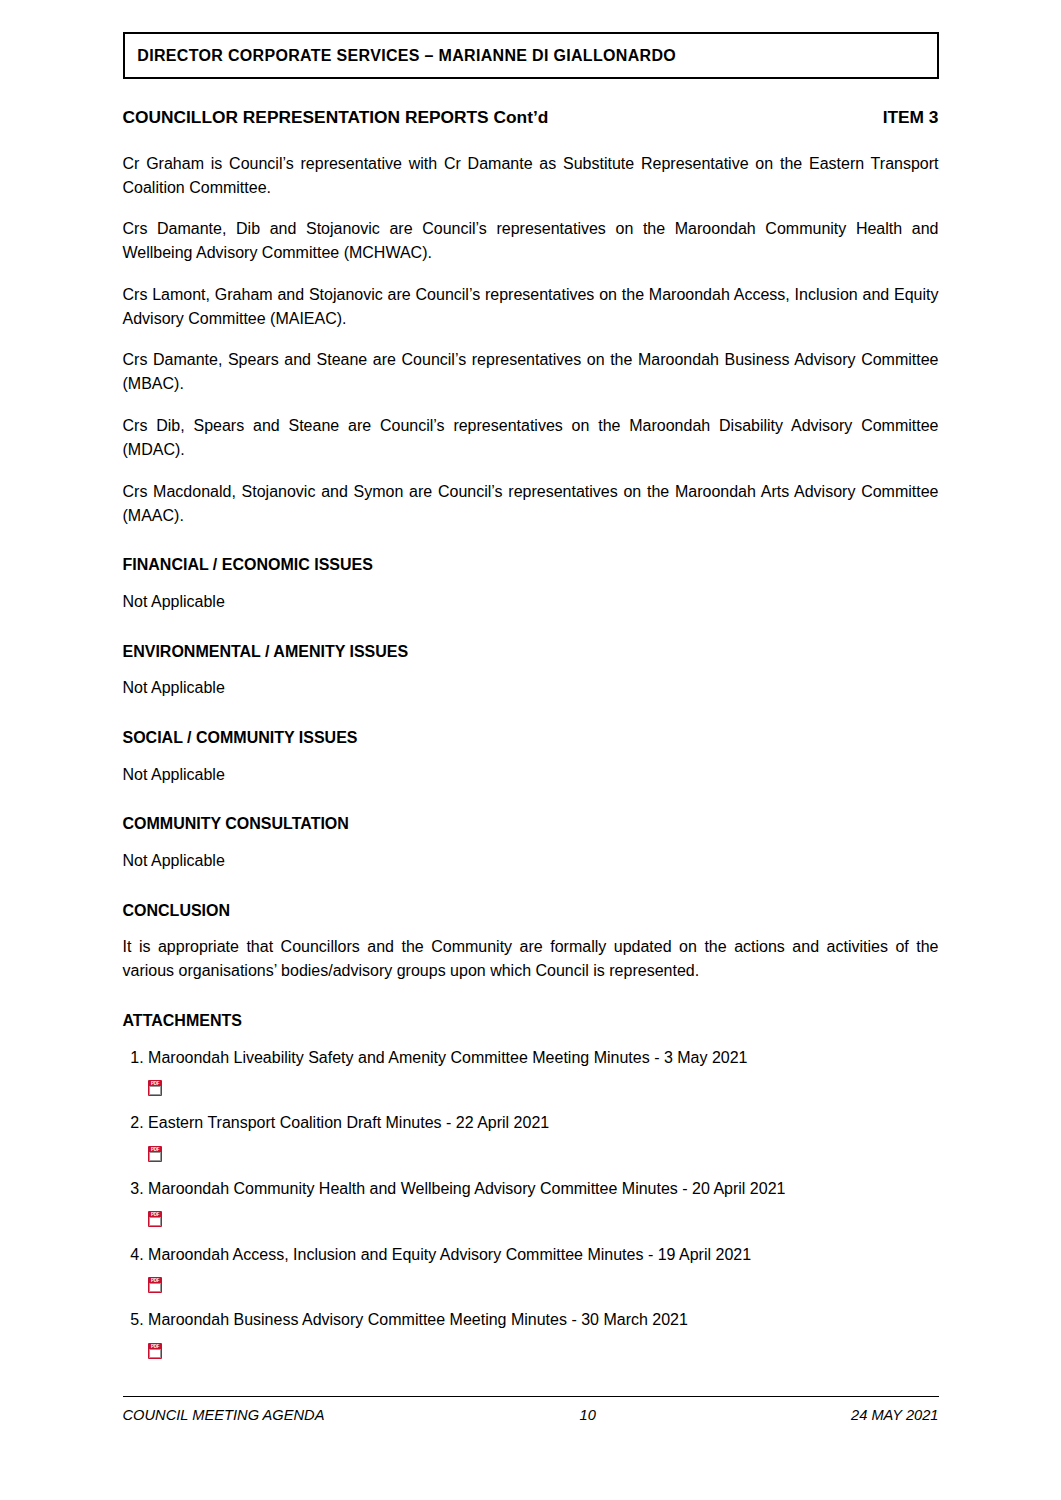DIRECTOR CORPORATE SERVICES – MARIANNE DI GIALLONARDO
COUNCILLOR REPRESENTATION REPORTS Cont’d ITEM 3
Cr Graham is Council’s representative with Cr Damante as Substitute Representative on the Eastern Transport Coalition Committee.
Crs Damante, Dib and Stojanovic are Council’s representatives on the Maroondah Community Health and Wellbeing Advisory Committee (MCHWAC).
Crs Lamont, Graham and Stojanovic are Council’s representatives on the Maroondah Access, Inclusion and Equity Advisory Committee (MAIEAC).
Crs Damante, Spears and Steane are Council’s representatives on the Maroondah Business Advisory Committee (MBAC).
Crs Dib, Spears and Steane are Council’s representatives on the Maroondah Disability Advisory Committee (MDAC).
Crs Macdonald, Stojanovic and Symon are Council’s representatives on the Maroondah Arts Advisory Committee (MAAC).
Financial / Economic Issues
Not Applicable
Environmental / Amenity Issues
Not Applicable
Social / Community Issues
Not Applicable
Community Consultation
Not Applicable
Conclusion
It is appropriate that Councillors and the Community are formally updated on the actions and activities of the various organisations’ bodies/advisory groups upon which Council is represented.
Attachments
Maroondah Liveability Safety and Amenity Committee Meeting Minutes - 3 May 2021
Eastern Transport Coalition Draft Minutes - 22 April 2021
Maroondah Community Health and Wellbeing Advisory Committee Minutes - 20 April 2021
Maroondah Access, Inclusion and Equity Advisory Committee Minutes - 19 April 2021
Maroondah Business Advisory Committee Meeting Minutes - 30 March 2021
COUNCIL MEETING AGENDA 10 24 MAY 2021